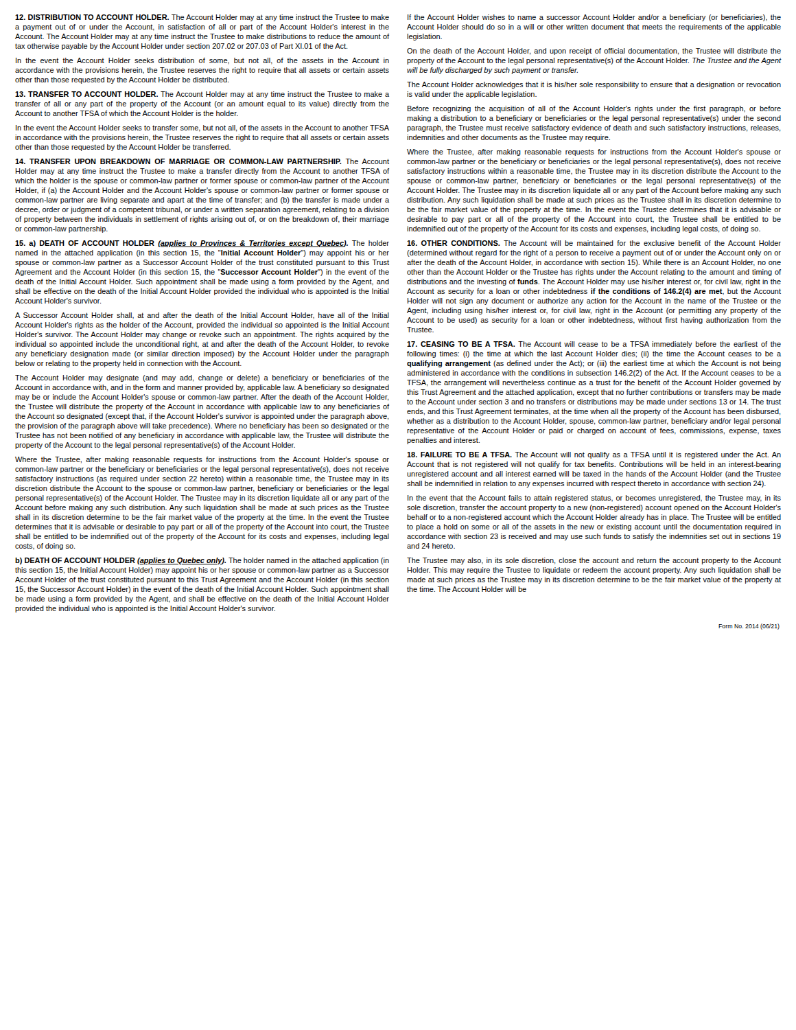12. DISTRIBUTION TO ACCOUNT HOLDER. The Account Holder may at any time instruct the Trustee to make a payment out of or under the Account, in satisfaction of all or part of the Account Holder's interest in the Account. The Account Holder may at any time instruct the Trustee to make distributions to reduce the amount of tax otherwise payable by the Account Holder under section 207.02 or 207.03 of Part XI.01 of the Act.
In the event the Account Holder seeks distribution of some, but not all, of the assets in the Account in accordance with the provisions herein, the Trustee reserves the right to require that all assets or certain assets other than those requested by the Account Holder be distributed.
13. TRANSFER TO ACCOUNT HOLDER. The Account Holder may at any time instruct the Trustee to make a transfer of all or any part of the property of the Account (or an amount equal to its value) directly from the Account to another TFSA of which the Account Holder is the holder.
In the event the Account Holder seeks to transfer some, but not all, of the assets in the Account to another TFSA in accordance with the provisions herein, the Trustee reserves the right to require that all assets or certain assets other than those requested by the Account Holder be transferred.
14. TRANSFER UPON BREAKDOWN OF MARRIAGE OR COMMON-LAW PARTNERSHIP. The Account Holder may at any time instruct the Trustee to make a transfer directly from the Account to another TFSA of which the holder is the spouse or common-law partner or former spouse or common-law partner of the Account Holder, if (a) the Account Holder and the Account Holder's spouse or common-law partner or former spouse or common-law partner are living separate and apart at the time of transfer; and (b) the transfer is made under a decree, order or judgment of a competent tribunal, or under a written separation agreement, relating to a division of property between the individuals in settlement of rights arising out of, or on the breakdown of, their marriage or common-law partnership.
15. a) DEATH OF ACCOUNT HOLDER (applies to Provinces & Territories except Quebec). The holder named in the attached application (in this section 15, the "Initial Account Holder") may appoint his or her spouse or common-law partner as a Successor Account Holder of the trust constituted pursuant to this Trust Agreement and the Account Holder (in this section 15, the "Successor Account Holder") in the event of the death of the Initial Account Holder. Such appointment shall be made using a form provided by the Agent, and shall be effective on the death of the Initial Account Holder provided the individual who is appointed is the Initial Account Holder's survivor.
A Successor Account Holder shall, at and after the death of the Initial Account Holder, have all of the Initial Account Holder's rights as the holder of the Account, provided the individual so appointed is the Initial Account Holder's survivor. The Account Holder may change or revoke such an appointment. The rights acquired by the individual so appointed include the unconditional right, at and after the death of the Account Holder, to revoke any beneficiary designation made (or similar direction imposed) by the Account Holder under the paragraph below or relating to the property held in connection with the Account.
The Account Holder may designate (and may add, change or delete) a beneficiary or beneficiaries of the Account in accordance with, and in the form and manner provided by, applicable law. A beneficiary so designated may be or include the Account Holder's spouse or common-law partner. After the death of the Account Holder, the Trustee will distribute the property of the Account in accordance with applicable law to any beneficiaries of the Account so designated (except that, if the Account Holder's survivor is appointed under the paragraph above, the provision of the paragraph above will take precedence). Where no beneficiary has been so designated or the Trustee has not been notified of any beneficiary in accordance with applicable law, the Trustee will distribute the property of the Account to the legal personal representative(s) of the Account Holder.
Where the Trustee, after making reasonable requests for instructions from the Account Holder's spouse or common-law partner or the beneficiary or beneficiaries or the legal personal representative(s), does not receive satisfactory instructions (as required under section 22 hereto) within a reasonable time, the Trustee may in its discretion distribute the Account to the spouse or common-law partner, beneficiary or beneficiaries or the legal personal representative(s) of the Account Holder. The Trustee may in its discretion liquidate all or any part of the Account before making any such distribution. Any such liquidation shall be made at such prices as the Trustee shall in its discretion determine to be the fair market value of the property at the time. In the event the Trustee determines that it is advisable or desirable to pay part or all of the property of the Account into court, the Trustee shall be entitled to be indemnified out of the property of the Account for its costs and expenses, including legal costs, of doing so.
b) DEATH OF ACCOUNT HOLDER (applies to Quebec only). The holder named in the attached application (in this section 15, the Initial Account Holder) may appoint his or her spouse or common-law partner as a Successor Account Holder of the trust constituted pursuant to this Trust Agreement and the Account Holder (in this section 15, the Successor Account Holder) in the event of the death of the Initial Account Holder. Such appointment shall be made using a form provided by the Agent, and shall be effective on the death of the Initial Account Holder provided the individual who is appointed is the Initial Account Holder's survivor.
If the Account Holder wishes to name a successor Account Holder and/or a beneficiary (or beneficiaries), the Account Holder should do so in a will or other written document that meets the requirements of the applicable legislation.
On the death of the Account Holder, and upon receipt of official documentation, the Trustee will distribute the property of the Account to the legal personal representative(s) of the Account Holder. The Trustee and the Agent will be fully discharged by such payment or transfer.
The Account Holder acknowledges that it is his/her sole responsibility to ensure that a designation or revocation is valid under the applicable legislation.
Before recognizing the acquisition of all of the Account Holder's rights under the first paragraph, or before making a distribution to a beneficiary or beneficiaries or the legal personal representative(s) under the second paragraph, the Trustee must receive satisfactory evidence of death and such satisfactory instructions, releases, indemnities and other documents as the Trustee may require.
Where the Trustee, after making reasonable requests for instructions from the Account Holder's spouse or common-law partner or the beneficiary or beneficiaries or the legal personal representative(s), does not receive satisfactory instructions within a reasonable time, the Trustee may in its discretion distribute the Account to the spouse or common-law partner, beneficiary or beneficiaries or the legal personal representative(s) of the Account Holder. The Trustee may in its discretion liquidate all or any part of the Account before making any such distribution. Any such liquidation shall be made at such prices as the Trustee shall in its discretion determine to be the fair market value of the property at the time. In the event the Trustee determines that it is advisable or desirable to pay part or all of the property of the Account into court, the Trustee shall be entitled to be indemnified out of the property of the Account for its costs and expenses, including legal costs, of doing so.
16. OTHER CONDITIONS. The Account will be maintained for the exclusive benefit of the Account Holder (determined without regard for the right of a person to receive a payment out of or under the Account only on or after the death of the Account Holder, in accordance with section 15). While there is an Account Holder, no one other than the Account Holder or the Trustee has rights under the Account relating to the amount and timing of distributions and the investing of funds. The Account Holder may use his/her interest or, for civil law, right in the Account as security for a loan or other indebtedness if the conditions of 146.2(4) are met, but the Account Holder will not sign any document or authorize any action for the Account in the name of the Trustee or the Agent, including using his/her interest or, for civil law, right in the Account (or permitting any property of the Account to be used) as security for a loan or other indebtedness, without first having authorization from the Trustee.
17. CEASING TO BE A TFSA. The Account will cease to be a TFSA immediately before the earliest of the following times: (i) the time at which the last Account Holder dies; (ii) the time the Account ceases to be a qualifying arrangement (as defined under the Act); or (iii) the earliest time at which the Account is not being administered in accordance with the conditions in subsection 146.2(2) of the Act. If the Account ceases to be a TFSA, the arrangement will nevertheless continue as a trust for the benefit of the Account Holder governed by this Trust Agreement and the attached application, except that no further contributions or transfers may be made to the Account under section 3 and no transfers or distributions may be made under sections 13 or 14. The trust ends, and this Trust Agreement terminates, at the time when all the property of the Account has been disbursed, whether as a distribution to the Account Holder, spouse, common-law partner, beneficiary and/or legal personal representative of the Account Holder or paid or charged on account of fees, commissions, expense, taxes penalties and interest.
18. FAILURE TO BE A TFSA. The Account will not qualify as a TFSA until it is registered under the Act. An Account that is not registered will not qualify for tax benefits. Contributions will be held in an interest-bearing unregistered account and all interest earned will be taxed in the hands of the Account Holder (and the Trustee shall be indemnified in relation to any expenses incurred with respect thereto in accordance with section 24).
In the event that the Account fails to attain registered status, or becomes unregistered, the Trustee may, in its sole discretion, transfer the account property to a new (non-registered) account opened on the Account Holder's behalf or to a non-registered account which the Account Holder already has in place. The Trustee will be entitled to place a hold on some or all of the assets in the new or existing account until the documentation required in accordance with section 23 is received and may use such funds to satisfy the indemnities set out in sections 19 and 24 hereto.
The Trustee may also, in its sole discretion, close the account and return the account property to the Account Holder. This may require the Trustee to liquidate or redeem the account property. Any such liquidation shall be made at such prices as the Trustee may in its discretion determine to be the fair market value of the property at the time. The Account Holder will be
Form No. 2014 (06/21)